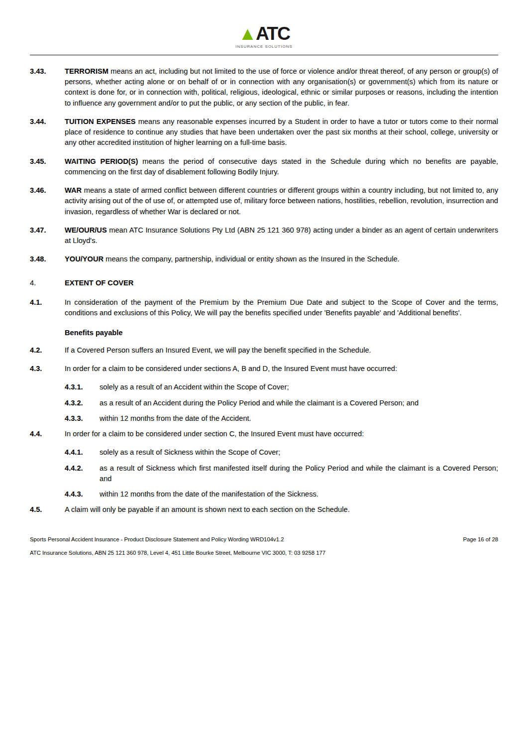▲ATC
INSURANCE SOLUTIONS
3.43.
TERRORISM means an act, including but not limited to the use of force or violence and/or threat thereof, of any person or group(s) of persons, whether acting alone or on behalf of or in connection with any organisation(s) or government(s) which from its nature or context is done for, or in connection with, political, religious, ideological, ethnic or similar purposes or reasons, including the intention to influence any government and/or to put the public, or any section of the public, in fear.
3.44.
TUITION EXPENSES means any reasonable expenses incurred by a Student in order to have a tutor or tutors come to their normal place of residence to continue any studies that have been undertaken over the past six months at their school, college, university or any other accredited institution of higher learning on a full-time basis.
3.45.
WAITING PERIOD(S) means the period of consecutive days stated in the Schedule during which no benefits are payable, commencing on the first day of disablement following Bodily Injury.
3.46.
WAR means a state of armed conflict between different countries or different groups within a country including, but not limited to, any activity arising out of the of use of, or attempted use of, military force between nations, hostilities, rebellion, revolution, insurrection and invasion, regardless of whether War is declared or not.
3.47.
WE/OUR/US mean ATC Insurance Solutions Pty Ltd (ABN 25 121 360 978) acting under a binder as an agent of certain underwriters at Lloyd's.
3.48.
YOU/YOUR means the company, partnership, individual or entity shown as the Insured in the Schedule.
4.
Extent of Cover
4.1.
In consideration of the payment of the Premium by the Premium Due Date and subject to the Scope of Cover and the terms, conditions and exclusions of this Policy, We will pay the benefits specified under 'Benefits payable' and 'Additional benefits'.
Benefits payable
4.2.
If a Covered Person suffers an Insured Event, we will pay the benefit specified in the Schedule.
4.3.
In order for a claim to be considered under sections A, B and D, the Insured Event must have occurred:
4.3.1.
solely as a result of an Accident within the Scope of Cover;
4.3.2.
as a result of an Accident during the Policy Period and while the claimant is a Covered Person; and
4.3.3.
within 12 months from the date of the Accident.
4.4.
In order for a claim to be considered under section C, the Insured Event must have occurred:
4.4.1.
solely as a result of Sickness within the Scope of Cover;
4.4.2.
as a result of Sickness which first manifested itself during the Policy Period and while the claimant is a Covered Person; and
4.4.3.
within 12 months from the date of the manifestation of the Sickness.
4.5.
A claim will only be payable if an amount is shown next to each section on the Schedule.
Sports Personal Accident Insurance - Product Disclosure Statement and Policy Wording WRD104v1.2 Page 16 of 28
ATC Insurance Solutions, ABN 25 121 360 978, Level 4, 451 Little Bourke Street, Melbourne VIC 3000, T: 03 9258 177